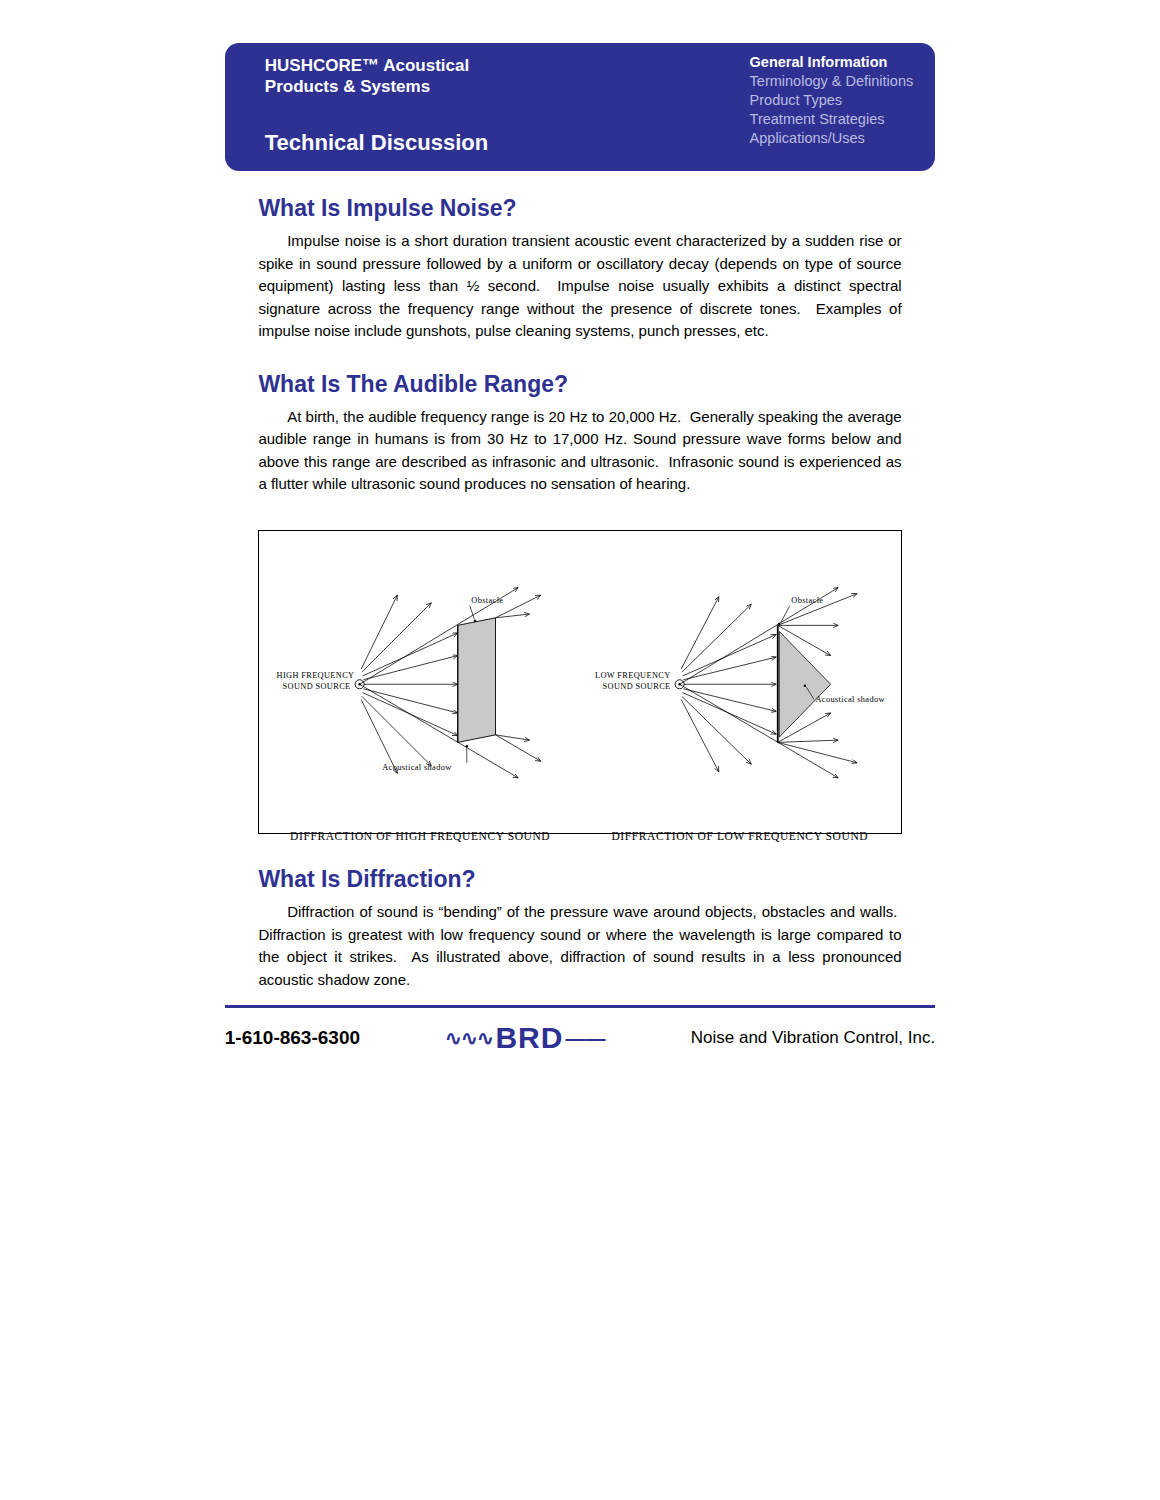HUSHCORE™ Acoustical
Products & Systems
General Information
Terminology & Definitions
Product Types
Treatment Strategies
Applications/Uses
Technical Discussion
What Is Impulse Noise?
Impulse noise is a short duration transient acoustic event characterized by a sudden rise or spike in sound pressure followed by a uniform or oscillatory decay (depends on type of source equipment) lasting less than ½ second. Impulse noise usually exhibits a distinct spectral signature across the frequency range without the presence of discrete tones. Examples of impulse noise include gunshots, pulse cleaning systems, punch presses, etc.
What Is The Audible Range?
At birth, the audible frequency range is 20 Hz to 20,000 Hz. Generally speaking the average audible range in humans is from 30 Hz to 17,000 Hz. Sound pressure wave forms below and above this range are described as infrasonic and ultrasonic. Infrasonic sound is experienced as a flutter while ultrasonic sound produces no sensation of hearing.
Obstacle HIGH FREQUENCY SOUND SOURCE Acoustical shadow
DIFFRACTION OF HIGH FREQUENCY SOUND
Obstacle LOW FREQUENCY SOUND SOURCE Acoustical shadow
DIFFRACTION OF LOW FREQUENCY SOUND
What Is Diffraction?
Diffraction of sound is “bending” of the pressure wave around objects, obstacles and walls. Diffraction is greatest with low frequency sound or where the wavelength is large compared to the object it strikes. As illustrated above, diffraction of sound results in a less pronounced acoustic shadow zone.
1-610-863-6300
∿∿∿BRD——
Noise and Vibration Control, Inc.